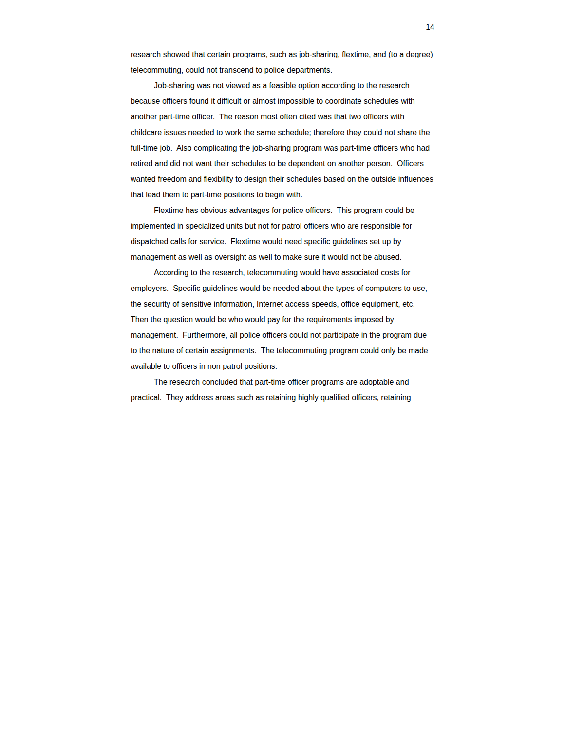14
research showed that certain programs, such as job-sharing, flextime, and (to a degree) telecommuting, could not transcend to police departments.
Job-sharing was not viewed as a feasible option according to the research because officers found it difficult or almost impossible to coordinate schedules with another part-time officer. The reason most often cited was that two officers with childcare issues needed to work the same schedule; therefore they could not share the full-time job. Also complicating the job-sharing program was part-time officers who had retired and did not want their schedules to be dependent on another person. Officers wanted freedom and flexibility to design their schedules based on the outside influences that lead them to part-time positions to begin with.
Flextime has obvious advantages for police officers. This program could be implemented in specialized units but not for patrol officers who are responsible for dispatched calls for service. Flextime would need specific guidelines set up by management as well as oversight as well to make sure it would not be abused.
According to the research, telecommuting would have associated costs for employers. Specific guidelines would be needed about the types of computers to use, the security of sensitive information, Internet access speeds, office equipment, etc. Then the question would be who would pay for the requirements imposed by management. Furthermore, all police officers could not participate in the program due to the nature of certain assignments. The telecommuting program could only be made available to officers in non patrol positions.
The research concluded that part-time officer programs are adoptable and practical. They address areas such as retaining highly qualified officers, retaining